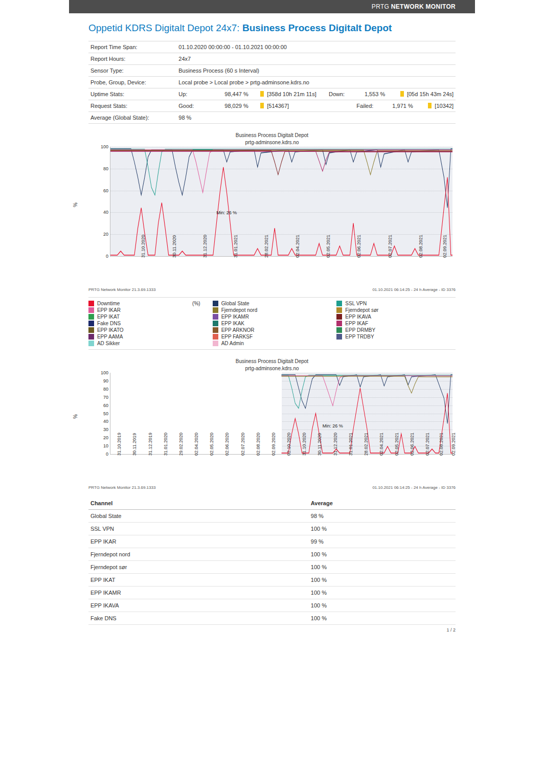PRTG NETWORK MONITOR
Oppetid KDRS Digitalt Depot 24x7: Business Process Digitalt Depot
| Report Time Span: | 01.10.2020 00:00:00 - 01.10.2021 00:00:00 |
| Report Hours: | 24x7 |
| Sensor Type: | Business Process (60 s Interval) |
| Probe, Group, Device: | Local probe > Local probe > prtg-adminsone.kdrs.no |
| Uptime Stats: | Up: 98,447 % [358d 10h 21m 11s] Down: 1,553 % [05d 15h 43m 24s] |
| Request Stats: | Good: 98,029 % [514367] Failed: 1,971 % [10342] |
| Average (Global State): | 98 % |
Business Process Digitalt Depot
prtg-adminsone.kdrs.no
%
100 80 60 40 20 0
Min: 26 %
31.10.2020 30.11.2020 31.12.2020 31.01.2021 28.02.2021 02.04.2021 02.05.2021 02.06.2021 02.07.2021 02.08.2021 02.09.2021
PRTG Network Monitor 21.3.69.1333 01.10.2021 06:14:25 - 24 h Average - ID 3376
Downtime(%)
Global State
SSL VPN
EPP IKAR
Fjerndepot nord
Fjerndepot sør
EPP IKAT
EPP IKAMR
EPP IKAVA
Fake DNS
EPP IKAK
EPP IKAF
EPP IKATO
EPP ARKNOR
EPP DRMBY
EPP AAMA
EPP FARKSF
EPP TRDBY
AD Sikker
AD Admin
Business Process Digitalt Depot
prtg-adminsone.kdrs.no
%
100 90 80 70 60 50 40 30 20 10 0
Min: 26 %
31.10.2019 30.11.2019 31.12.2019 31.01.2020 29.02.2020 02.04.2020 02.05.2020 02.06.2020 02.07.2020 02.08.2020 02.09.2020 02.10.2020 31.10.2020 30.11.2020 31.12.2020 31.01.2021 28.02.2021 02.04.2021 02.05.2021 02.06.2021 02.07.2021 02.08.2021 02.09.2021
PRTG Network Monitor 21.3.69.1333 01.10.2021 06:14:25 - 24 h Average - ID 3376
| Channel | Average |
| --- | --- |
| Global State | 98 % |
| SSL VPN | 100 % |
| EPP IKAR | 99 % |
| Fjerndepot nord | 100 % |
| Fjerndepot sør | 100 % |
| EPP IKAT | 100 % |
| EPP IKAMR | 100 % |
| EPP IKAVA | 100 % |
| Fake DNS | 100 % |
1 / 2